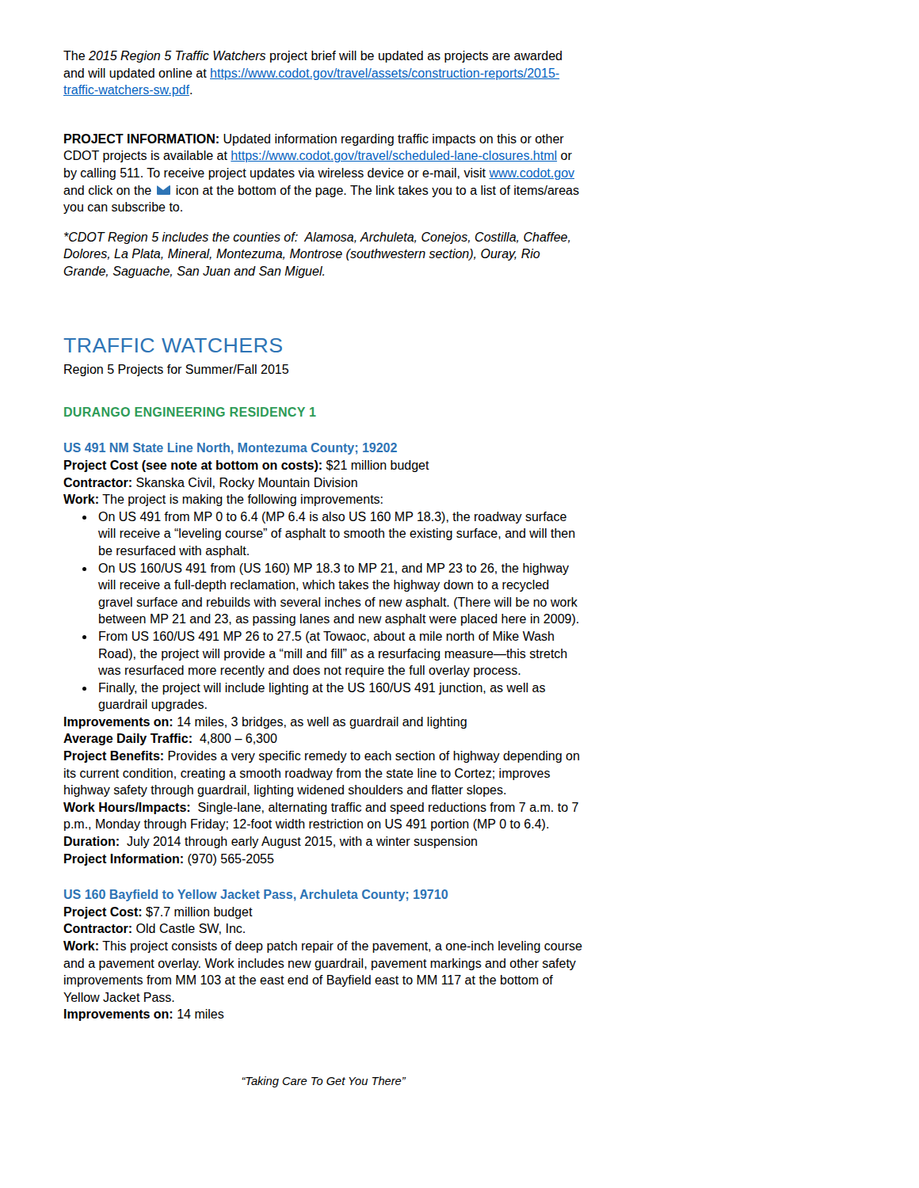The 2015 Region 5 Traffic Watchers project brief will be updated as projects are awarded and will updated online at https://www.codot.gov/travel/assets/construction-reports/2015-traffic-watchers-sw.pdf.
PROJECT INFORMATION: Updated information regarding traffic impacts on this or other CDOT projects is available at https://www.codot.gov/travel/scheduled-lane-closures.html or by calling 511. To receive project updates via wireless device or e-mail, visit www.codot.gov and click on the icon at the bottom of the page. The link takes you to a list of items/areas you can subscribe to.
*CDOT Region 5 includes the counties of: Alamosa, Archuleta, Conejos, Costilla, Chaffee, Dolores, La Plata, Mineral, Montezuma, Montrose (southwestern section), Ouray, Rio Grande, Saguache, San Juan and San Miguel.
TRAFFIC WATCHERS
Region 5 Projects for Summer/Fall 2015
DURANGO ENGINEERING RESIDENCY 1
US 491 NM State Line North, Montezuma County; 19202
Project Cost (see note at bottom on costs): $21 million budget
Contractor: Skanska Civil, Rocky Mountain Division
Work: The project is making the following improvements:
On US 491 from MP 0 to 6.4 (MP 6.4 is also US 160 MP 18.3), the roadway surface will receive a “leveling course” of asphalt to smooth the existing surface, and will then be resurfaced with asphalt.
On US 160/US 491 from (US 160) MP 18.3 to MP 21, and MP 23 to 26, the highway will receive a full-depth reclamation, which takes the highway down to a recycled gravel surface and rebuilds with several inches of new asphalt. (There will be no work between MP 21 and 23, as passing lanes and new asphalt were placed here in 2009).
From US 160/US 491 MP 26 to 27.5 (at Towaoc, about a mile north of Mike Wash Road), the project will provide a “mill and fill” as a resurfacing measure—this stretch was resurfaced more recently and does not require the full overlay process.
Finally, the project will include lighting at the US 160/US 491 junction, as well as guardrail upgrades.
Improvements on: 14 miles, 3 bridges, as well as guardrail and lighting
Average Daily Traffic: 4,800 – 6,300
Project Benefits: Provides a very specific remedy to each section of highway depending on its current condition, creating a smooth roadway from the state line to Cortez; improves highway safety through guardrail, lighting widened shoulders and flatter slopes.
Work Hours/Impacts: Single-lane, alternating traffic and speed reductions from 7 a.m. to 7 p.m., Monday through Friday; 12-foot width restriction on US 491 portion (MP 0 to 6.4).
Duration: July 2014 through early August 2015, with a winter suspension
Project Information: (970) 565-2055
US 160 Bayfield to Yellow Jacket Pass, Archuleta County; 19710
Project Cost: $7.7 million budget
Contractor: Old Castle SW, Inc.
Work: This project consists of deep patch repair of the pavement, a one-inch leveling course and a pavement overlay. Work includes new guardrail, pavement markings and other safety improvements from MM 103 at the east end of Bayfield east to MM 117 at the bottom of Yellow Jacket Pass.
Improvements on: 14 miles
“Taking Care To Get You There”